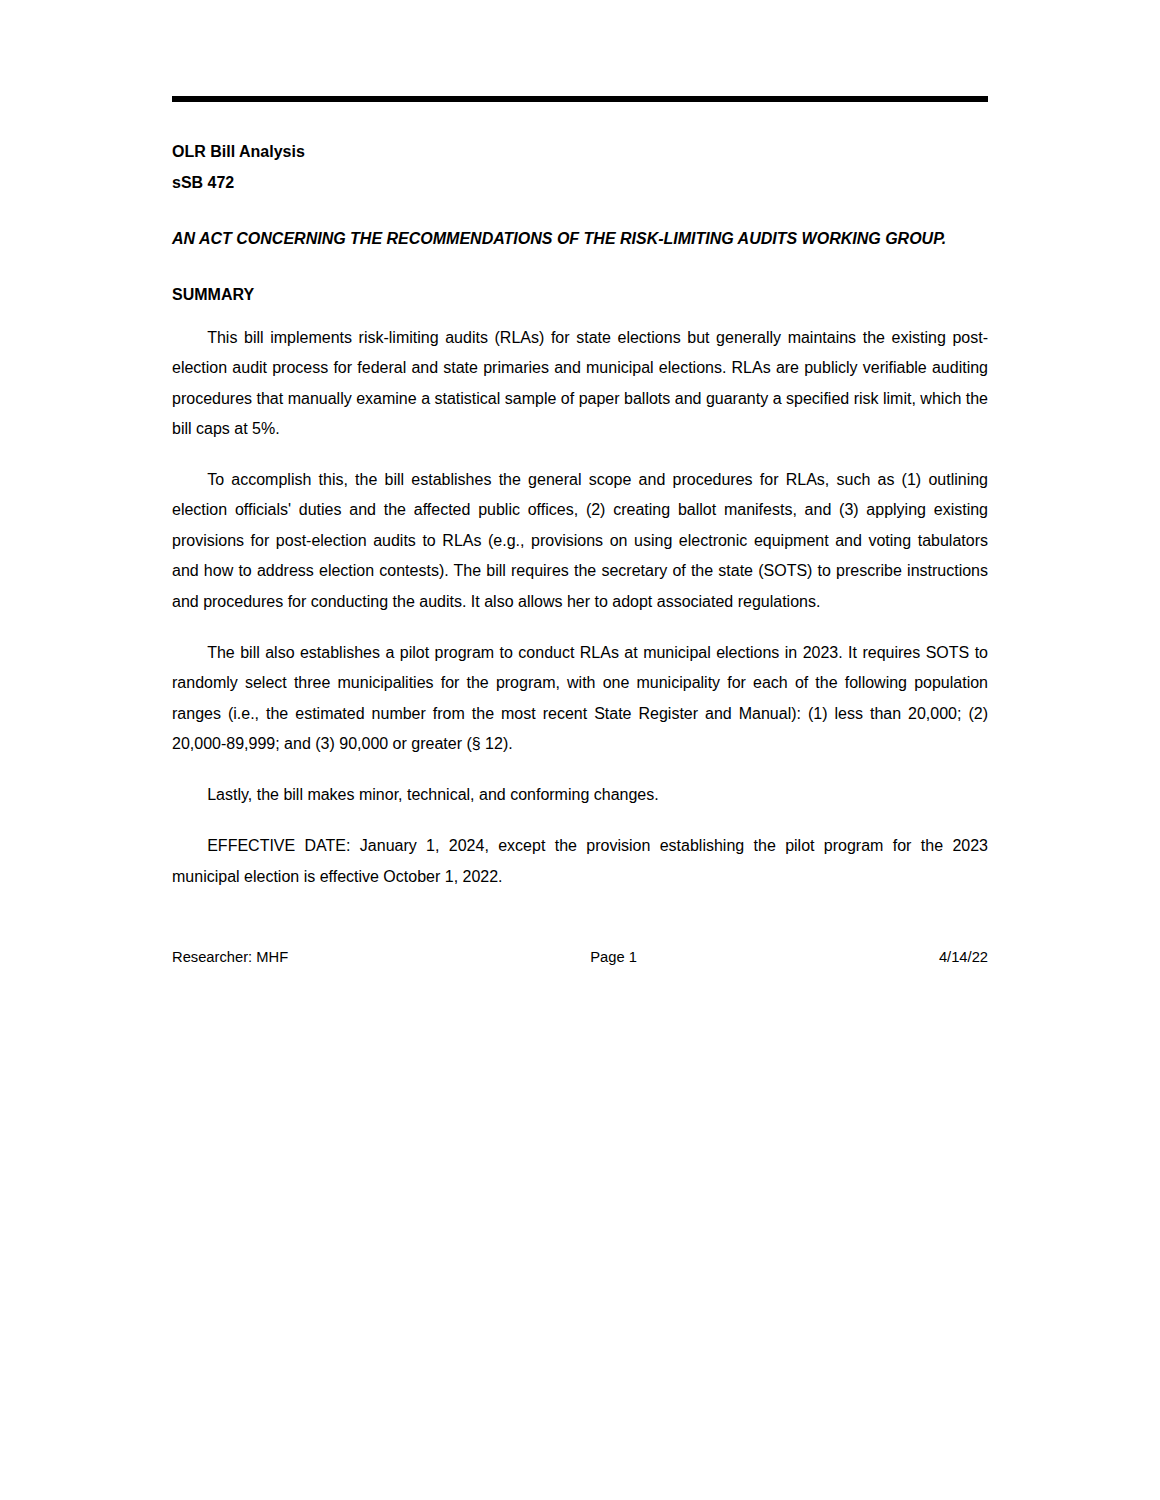OLR Bill Analysis
sSB 472
AN ACT CONCERNING THE RECOMMENDATIONS OF THE RISK-LIMITING AUDITS WORKING GROUP.
SUMMARY
This bill implements risk-limiting audits (RLAs) for state elections but generally maintains the existing post-election audit process for federal and state primaries and municipal elections. RLAs are publicly verifiable auditing procedures that manually examine a statistical sample of paper ballots and guaranty a specified risk limit, which the bill caps at 5%.
To accomplish this, the bill establishes the general scope and procedures for RLAs, such as (1) outlining election officials' duties and the affected public offices, (2) creating ballot manifests, and (3) applying existing provisions for post-election audits to RLAs (e.g., provisions on using electronic equipment and voting tabulators and how to address election contests). The bill requires the secretary of the state (SOTS) to prescribe instructions and procedures for conducting the audits. It also allows her to adopt associated regulations.
The bill also establishes a pilot program to conduct RLAs at municipal elections in 2023. It requires SOTS to randomly select three municipalities for the program, with one municipality for each of the following population ranges (i.e., the estimated number from the most recent State Register and Manual): (1) less than 20,000; (2) 20,000-89,999; and (3) 90,000 or greater (§ 12).
Lastly, the bill makes minor, technical, and conforming changes.
EFFECTIVE DATE: January 1, 2024, except the provision establishing the pilot program for the 2023 municipal election is effective October 1, 2022.
Researcher: MHF Page 1 4/14/22